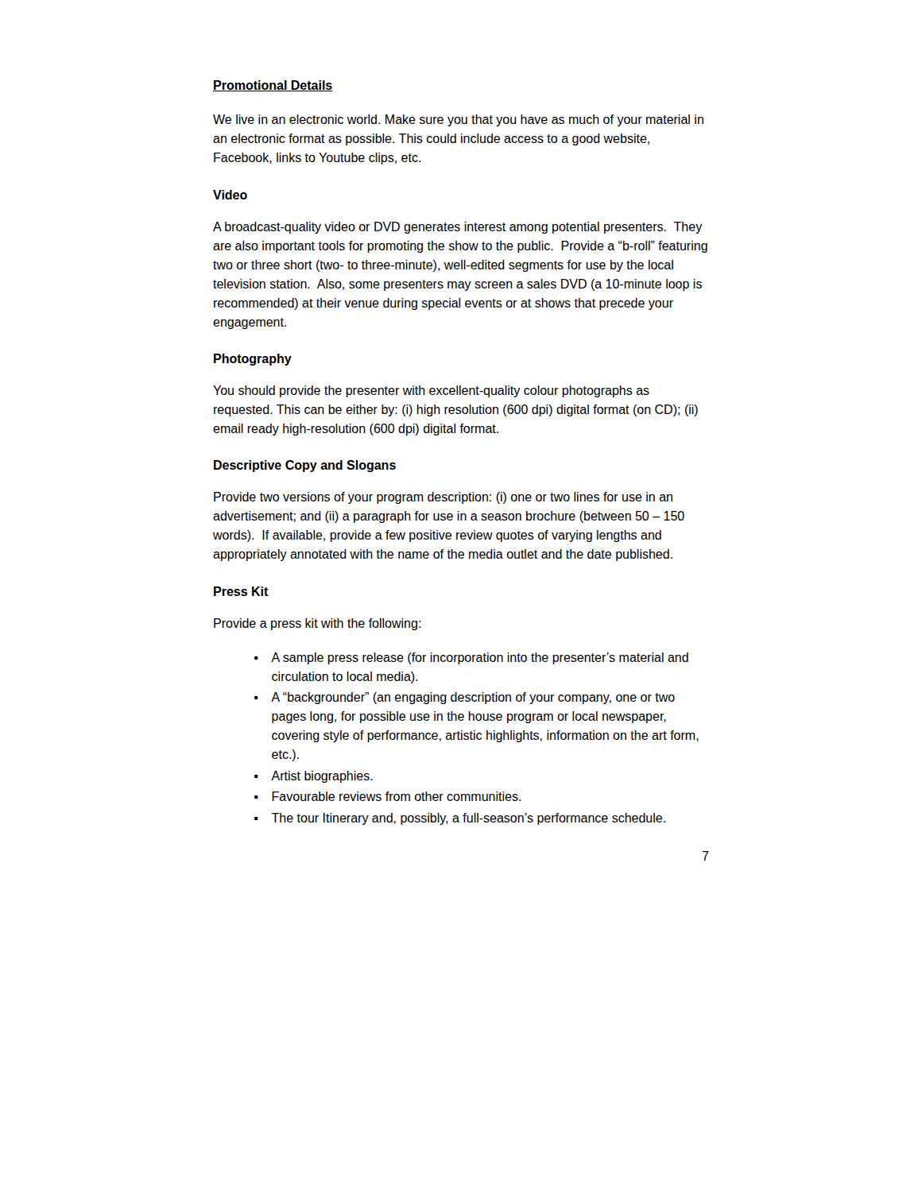Promotional Details
We live in an electronic world. Make sure you that you have as much of your material in an electronic format as possible. This could include access to a good website, Facebook, links to Youtube clips, etc.
Video
A broadcast-quality video or DVD generates interest among potential presenters. They are also important tools for promoting the show to the public. Provide a “b-roll” featuring two or three short (two- to three-minute), well-edited segments for use by the local television station. Also, some presenters may screen a sales DVD (a 10-minute loop is recommended) at their venue during special events or at shows that precede your engagement.
Photography
You should provide the presenter with excellent-quality colour photographs as requested. This can be either by: (i) high resolution (600 dpi) digital format (on CD); (ii) email ready high-resolution (600 dpi) digital format.
Descriptive Copy and Slogans
Provide two versions of your program description: (i) one or two lines for use in an advertisement; and (ii) a paragraph for use in a season brochure (between 50 – 150 words). If available, provide a few positive review quotes of varying lengths and appropriately annotated with the name of the media outlet and the date published.
Press Kit
Provide a press kit with the following:
A sample press release (for incorporation into the presenter’s material and circulation to local media).
A “backgrounder” (an engaging description of your company, one or two pages long, for possible use in the house program or local newspaper, covering style of performance, artistic highlights, information on the art form, etc.).
Artist biographies.
Favourable reviews from other communities.
The tour Itinerary and, possibly, a full-season’s performance schedule.
7